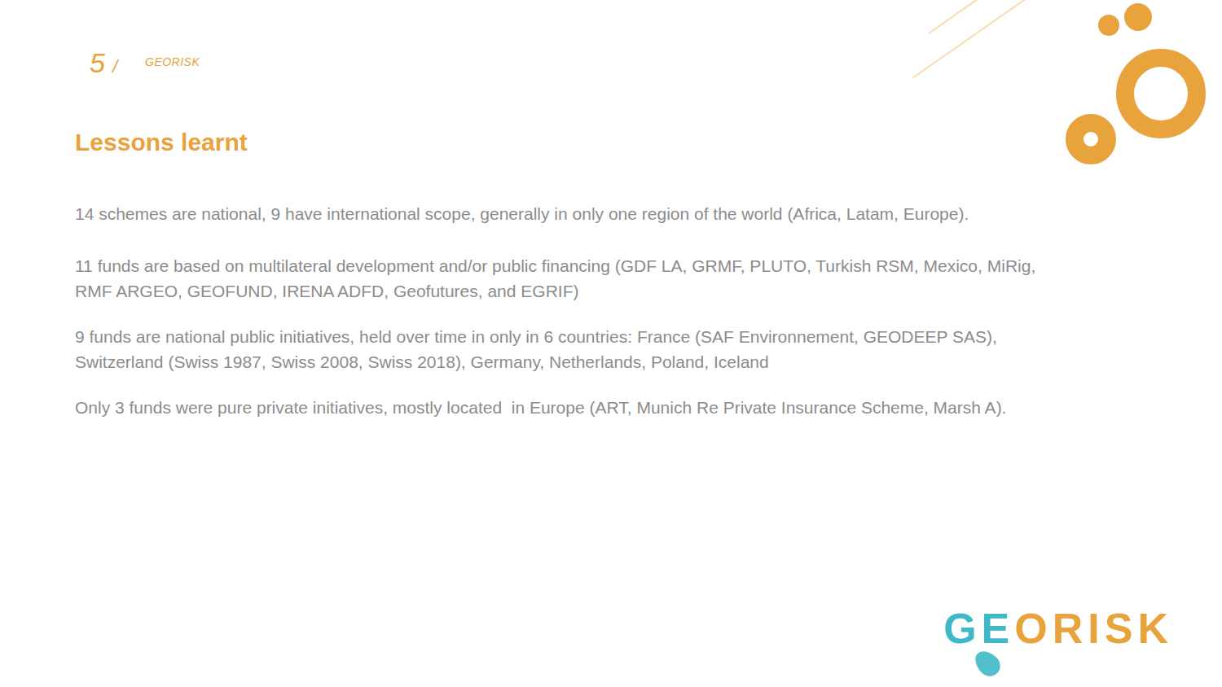5 /
GEORISK
Lessons learnt
14 schemes are national, 9 have international scope, generally in only one region of the world (Africa, Latam, Europe).
11 funds are based on multilateral development and/or public financing (GDF LA, GRMF, PLUTO, Turkish RSM, Mexico, MiRig, RMF ARGEO, GEOFUND, IRENA ADFD, Geofutures, and EGRIF)
9 funds are national public initiatives, held over time in only in 6 countries: France (SAF Environnement, GEODEEP SAS), Switzerland (Swiss 1987, Swiss 2008, Swiss 2018), Germany, Netherlands, Poland, Iceland
Only 3 funds were pure private initiatives, mostly located in Europe (ART, Munich Re Private Insurance Scheme, Marsh A).
GE ORISK